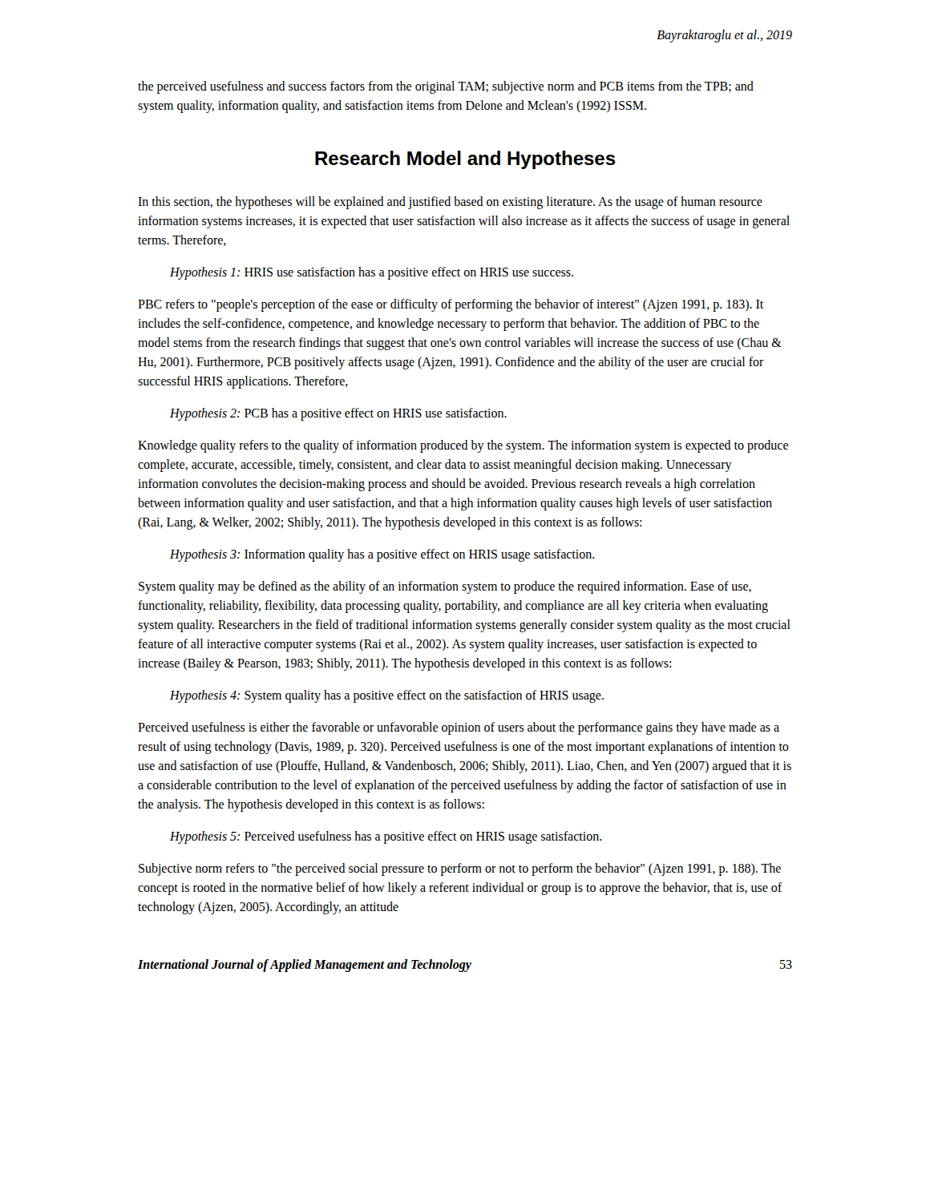Bayraktaroglu et al., 2019
the perceived usefulness and success factors from the original TAM; subjective norm and PCB items from the TPB; and system quality, information quality, and satisfaction items from Delone and Mclean's (1992) ISSM.
Research Model and Hypotheses
In this section, the hypotheses will be explained and justified based on existing literature. As the usage of human resource information systems increases, it is expected that user satisfaction will also increase as it affects the success of usage in general terms. Therefore,
Hypothesis 1: HRIS use satisfaction has a positive effect on HRIS use success.
PBC refers to "people's perception of the ease or difficulty of performing the behavior of interest" (Ajzen 1991, p. 183). It includes the self-confidence, competence, and knowledge necessary to perform that behavior. The addition of PBC to the model stems from the research findings that suggest that one's own control variables will increase the success of use (Chau & Hu, 2001). Furthermore, PCB positively affects usage (Ajzen, 1991). Confidence and the ability of the user are crucial for successful HRIS applications. Therefore,
Hypothesis 2: PCB has a positive effect on HRIS use satisfaction.
Knowledge quality refers to the quality of information produced by the system. The information system is expected to produce complete, accurate, accessible, timely, consistent, and clear data to assist meaningful decision making. Unnecessary information convolutes the decision-making process and should be avoided. Previous research reveals a high correlation between information quality and user satisfaction, and that a high information quality causes high levels of user satisfaction (Rai, Lang, & Welker, 2002; Shibly, 2011). The hypothesis developed in this context is as follows:
Hypothesis 3: Information quality has a positive effect on HRIS usage satisfaction.
System quality may be defined as the ability of an information system to produce the required information. Ease of use, functionality, reliability, flexibility, data processing quality, portability, and compliance are all key criteria when evaluating system quality. Researchers in the field of traditional information systems generally consider system quality as the most crucial feature of all interactive computer systems (Rai et al., 2002). As system quality increases, user satisfaction is expected to increase (Bailey & Pearson, 1983; Shibly, 2011). The hypothesis developed in this context is as follows:
Hypothesis 4: System quality has a positive effect on the satisfaction of HRIS usage.
Perceived usefulness is either the favorable or unfavorable opinion of users about the performance gains they have made as a result of using technology (Davis, 1989, p. 320). Perceived usefulness is one of the most important explanations of intention to use and satisfaction of use (Plouffe, Hulland, & Vandenbosch, 2006; Shibly, 2011). Liao, Chen, and Yen (2007) argued that it is a considerable contribution to the level of explanation of the perceived usefulness by adding the factor of satisfaction of use in the analysis. The hypothesis developed in this context is as follows:
Hypothesis 5: Perceived usefulness has a positive effect on HRIS usage satisfaction.
Subjective norm refers to "the perceived social pressure to perform or not to perform the behavior" (Ajzen 1991, p. 188). The concept is rooted in the normative belief of how likely a referent individual or group is to approve the behavior, that is, use of technology (Ajzen, 2005). Accordingly, an attitude
International Journal of Applied Management and Technology 53